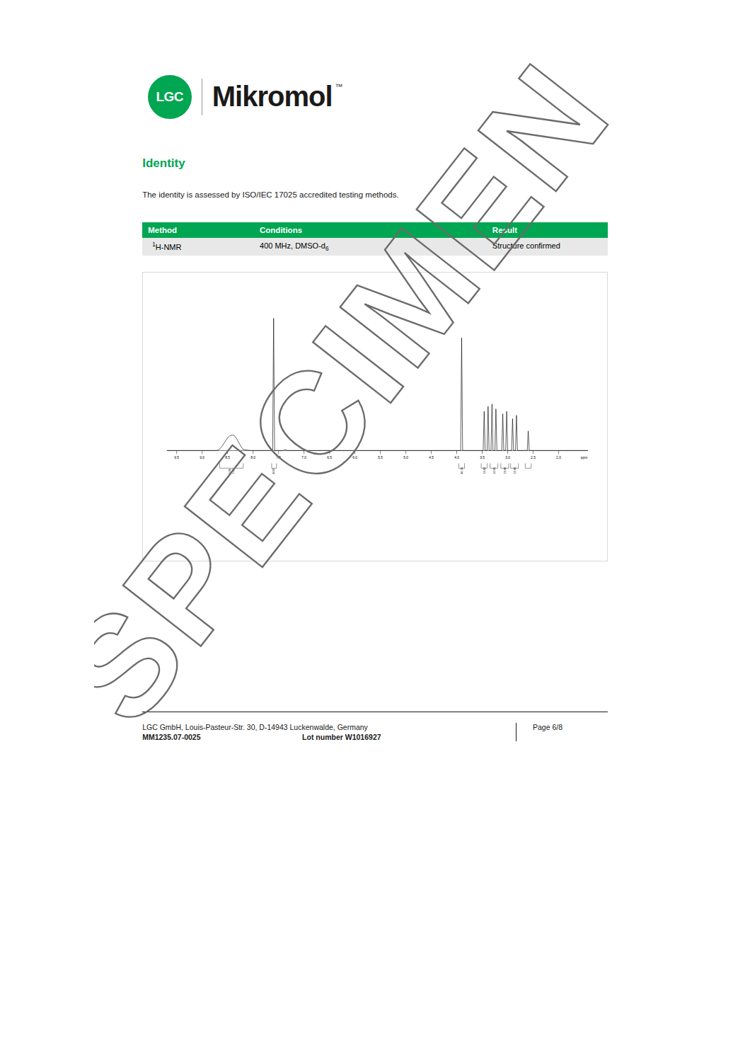LGC
Mikromol™
Identity
The identity is assessed by ISO/IEC 17025 accredited testing methods.
| Method | Conditions | Result |
| --- | --- | --- |
| 1 H-NMR | 400 MHz, DMSO-d 6 | Structure confirmed |
9.5 9.0 8.5 8.0 7.5 7.0 6.5 6.0 5.5 5.0 4.5 4.0 3.5 3.0 2.5 2.0 ppm 2.06 1.12 4.00 42.36 19.80 20.95 19.98 19.98
LGC GmbH, Louis-Pasteur-Str. 30, D-14943 Luckenwalde, Germany
MM1235.07-0025 Lot number W1016927
Page 6/8
SPECIMEN